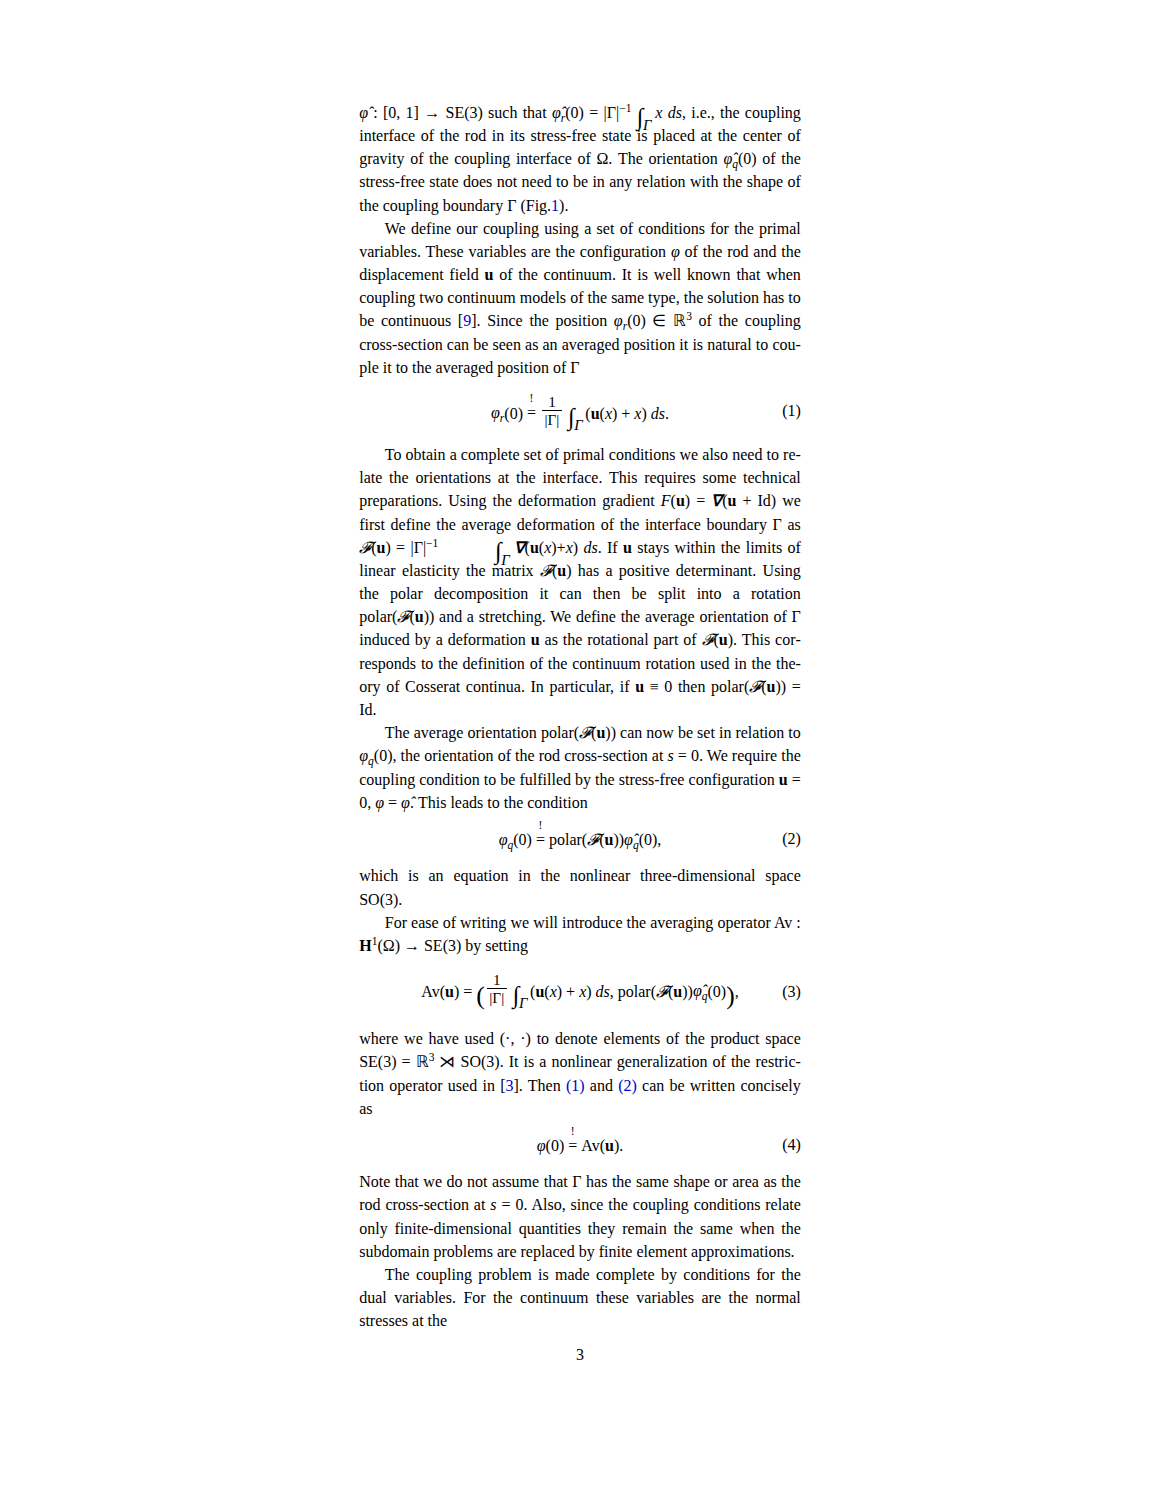φ̂ : [0, 1] → SE(3) such that φ̂r(0) = |Γ|−1 ∫Γ x ds, i.e., the coupling interface of the rod in its stress-free state is placed at the center of gravity of the coupling interface of Ω. The orientation φ̂q(0) of the stress-free state does not need to be in any relation with the shape of the coupling boundary Γ (Fig.1).
We define our coupling using a set of conditions for the primal variables. These variables are the configuration φ of the rod and the displacement field u of the continuum. It is well known that when coupling two continuum models of the same type, the solution has to be continuous [9]. Since the position φr(0) ∈ ℝ3 of the coupling cross-section can be seen as an averaged position it is natural to couple it to the averaged position of Γ
φr(0) != 1|Γ| ∫Γ (u(x) + x) ds. (1)
To obtain a complete set of primal conditions we also need to relate the orientations at the interface. This requires some technical preparations. Using the deformation gradient F(u) = ∇(u + Id) we first define the average deformation of the interface boundary Γ as 𝓕(u) = |Γ|−1 ∫Γ ∇(u(x)+x) ds. If u stays within the limits of linear elasticity the matrix 𝓕(u) has a positive determinant. Using the polar decomposition it can then be split into a rotation polar(𝓕(u)) and a stretching. We define the average orientation of Γ induced by a deformation u as the rotational part of 𝓕(u). This corresponds to the definition of the continuum rotation used in the theory of Cosserat continua. In particular, if u ≡ 0 then polar(𝓕(u)) = Id.
The average orientation polar(𝓕(u)) can now be set in relation to φq(0), the orientation of the rod cross-section at s = 0. We require the coupling condition to be fulfilled by the stress-free configuration u = 0, φ = φ̂. This leads to the condition
φq(0) != polar(𝓕(u))φ̂q(0), (2)
which is an equation in the nonlinear three-dimensional space SO(3).
For ease of writing we will introduce the averaging operator Av : H1(Ω) → SE(3) by setting
Av(u) = (1|Γ| ∫Γ (u(x) + x) ds, polar(𝓕(u))φ̂q(0)), (3)
where we have used (·, ·) to denote elements of the product space SE(3) = ℝ3 ⋊ SO(3). It is a nonlinear generalization of the restriction operator used in [3]. Then (1) and (2) can be written concisely as
φ(0) != Av(u). (4)
Note that we do not assume that Γ has the same shape or area as the rod cross-section at s = 0. Also, since the coupling conditions relate only finite-dimensional quantities they remain the same when the subdomain problems are replaced by finite element approximations.
The coupling problem is made complete by conditions for the dual variables. For the continuum these variables are the normal stresses at the
3